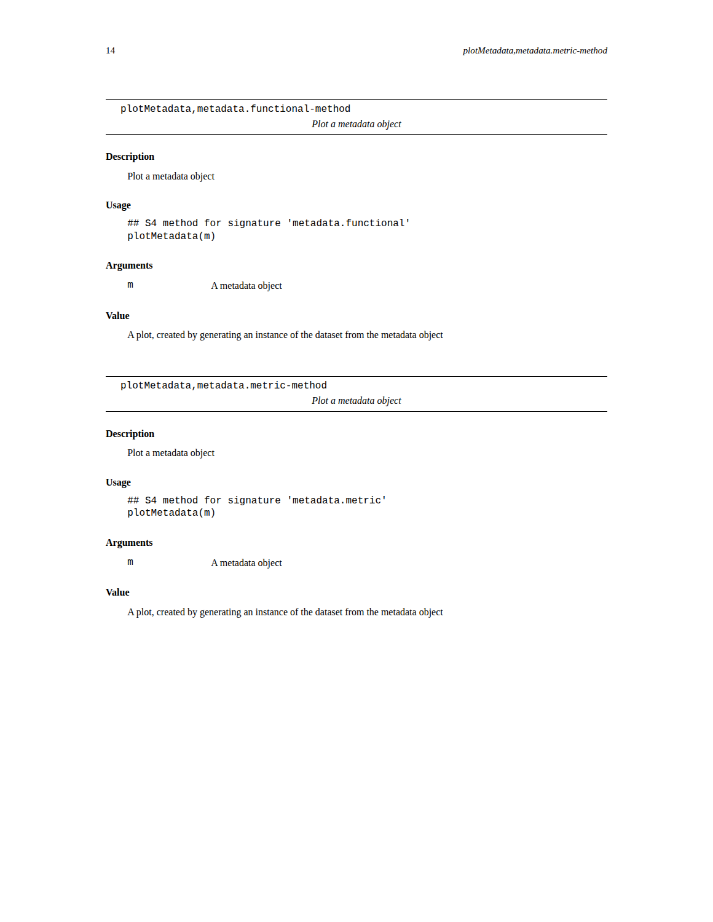14 plotMetadata,metadata.metric-method
plotMetadata,metadata.functional-method
Plot a metadata object
Description
Plot a metadata object
Usage
## S4 method for signature 'metadata.functional'
plotMetadata(m)
Arguments
| m | A metadata object |
Value
A plot, created by generating an instance of the dataset from the metadata object
plotMetadata,metadata.metric-method
Plot a metadata object
Description
Plot a metadata object
Usage
## S4 method for signature 'metadata.metric'
plotMetadata(m)
Arguments
| m | A metadata object |
Value
A plot, created by generating an instance of the dataset from the metadata object